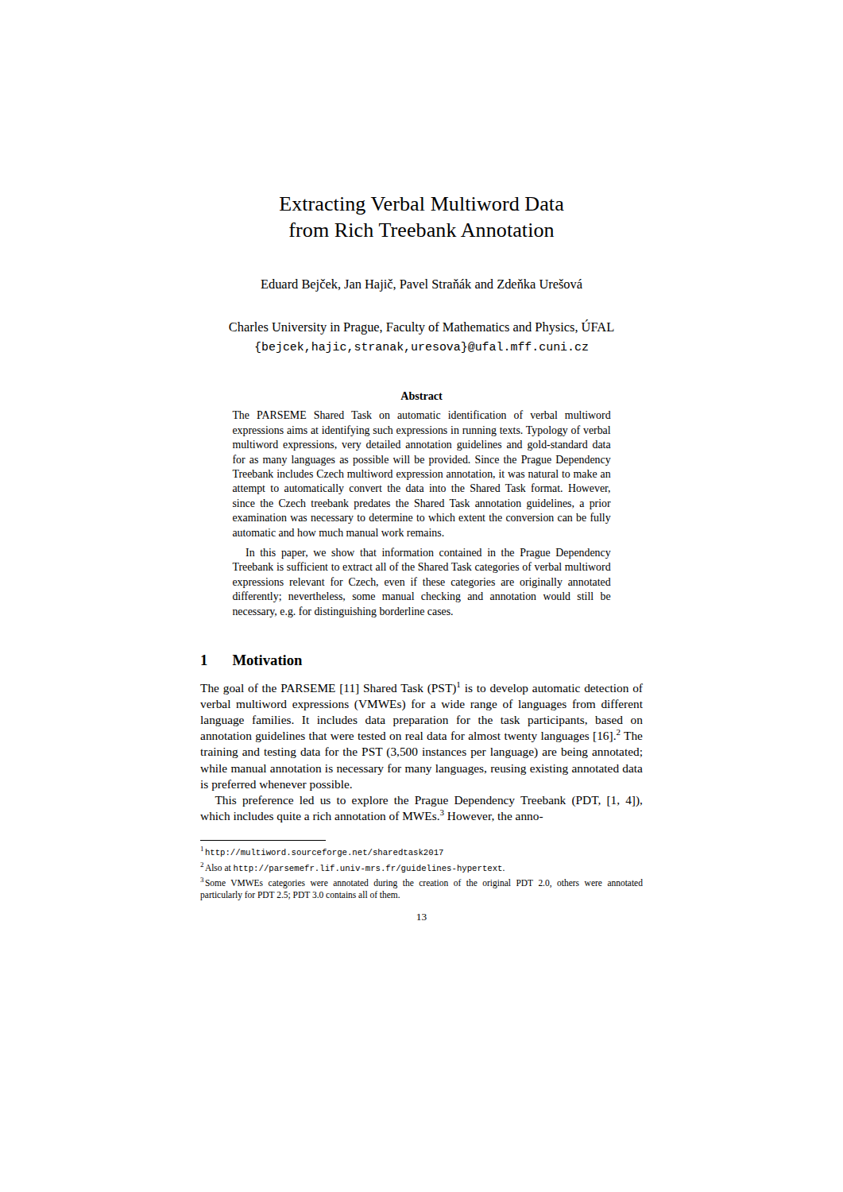Extracting Verbal Multiword Data
from Rich Treebank Annotation
Eduard Bejček, Jan Hajič, Pavel Straňák and Zdeňka Urešová
Charles University in Prague, Faculty of Mathematics and Physics, ÚFAL
{bejcek,hajic,stranak,uresova}@ufal.mff.cuni.cz
Abstract
The PARSEME Shared Task on automatic identification of verbal multiword expressions aims at identifying such expressions in running texts. Typology of verbal multiword expressions, very detailed annotation guidelines and gold-standard data for as many languages as possible will be provided. Since the Prague Dependency Treebank includes Czech multiword expression annotation, it was natural to make an attempt to automatically convert the data into the Shared Task format. However, since the Czech treebank predates the Shared Task annotation guidelines, a prior examination was necessary to determine to which extent the conversion can be fully automatic and how much manual work remains.
In this paper, we show that information contained in the Prague Dependency Treebank is sufficient to extract all of the Shared Task categories of verbal multiword expressions relevant for Czech, even if these categories are originally annotated differently; nevertheless, some manual checking and annotation would still be necessary, e.g. for distinguishing borderline cases.
1 Motivation
The goal of the PARSEME [11] Shared Task (PST)1 is to develop automatic detection of verbal multiword expressions (VMWEs) for a wide range of languages from different language families. It includes data preparation for the task participants, based on annotation guidelines that were tested on real data for almost twenty languages [16].2 The training and testing data for the PST (3,500 instances per language) are being annotated; while manual annotation is necessary for many languages, reusing existing annotated data is preferred whenever possible.
This preference led us to explore the Prague Dependency Treebank (PDT, [1, 4]), which includes quite a rich annotation of MWEs.3 However, the anno-
1 http://multiword.sourceforge.net/sharedtask2017
2 Also at http://parsemefr.lif.univ-mrs.fr/guidelines-hypertext.
3 Some VMWEs categories were annotated during the creation of the original PDT 2.0, others were annotated particularly for PDT 2.5; PDT 3.0 contains all of them.
13